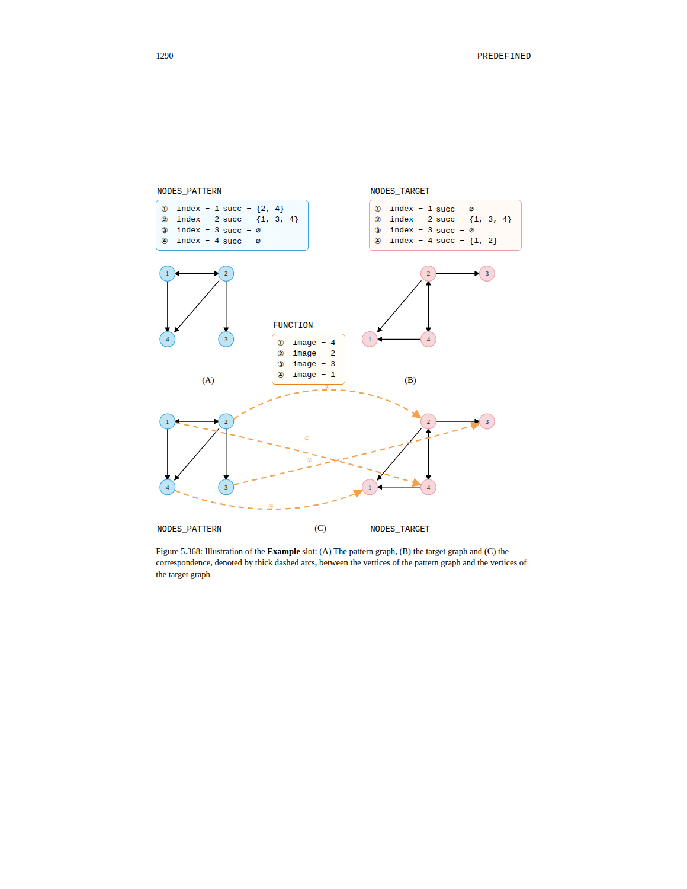1290 PREDEFINED
NODES_PATTERN
NODES_TARGET
FUNCTION
NODES_PATTERN
NODES_TARGET
| ① | index − 1 | succ − {2, 4} |
| ② | index − 2 | succ − {1, 3, 4} |
| ③ | index − 3 | succ − ∅ |
| ④ | index − 4 | succ − ∅ |
| ① | index − 1 | succ − ∅ |
| ② | index − 2 | succ − {1, 3, 4} |
| ③ | index − 3 | succ − ∅ |
| ④ | index − 4 | succ − {1, 2} |
| ① | image − 4 |
| ② | image − 2 |
| ③ | image − 3 |
| ④ | image − 1 |
(A)
(B)
(C)
1 2 4 3 2 3 1 4 1 2 4 3 2 3 1 4 ① ② ③ ④
Figure 5.368: Illustration of the Example slot: (A) The pattern graph, (B) the target graph and (C) the correspondence, denoted by thick dashed arcs, between the vertices of the pattern graph and the vertices of the target graph